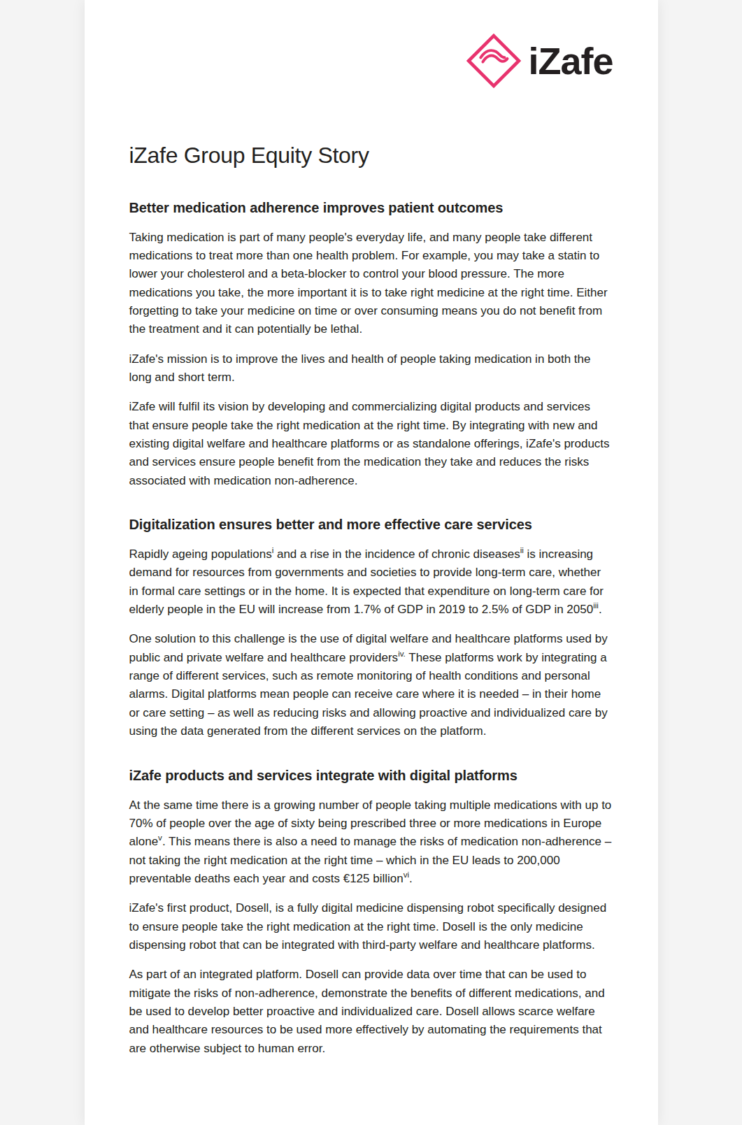iZafe
iZafe Group Equity Story
Better medication adherence improves patient outcomes
Taking medication is part of many people's everyday life, and many people take different medications to treat more than one health problem. For example, you may take a statin to lower your cholesterol and a beta-blocker to control your blood pressure. The more medications you take, the more important it is to take right medicine at the right time. Either forgetting to take your medicine on time or over consuming means you do not benefit from the treatment and it can potentially be lethal.
iZafe's mission is to improve the lives and health of people taking medication in both the long and short term.
iZafe will fulfil its vision by developing and commercializing digital products and services that ensure people take the right medication at the right time. By integrating with new and existing digital welfare and healthcare platforms or as standalone offerings, iZafe's products and services ensure people benefit from the medication they take and reduces the risks associated with medication non-adherence.
Digitalization ensures better and more effective care services
Rapidly ageing populationsi and a rise in the incidence of chronic diseasesii is increasing demand for resources from governments and societies to provide long-term care, whether in formal care settings or in the home. It is expected that expenditure on long-term care for elderly people in the EU will increase from 1.7% of GDP in 2019 to 2.5% of GDP in 2050iii.
One solution to this challenge is the use of digital welfare and healthcare platforms used by public and private welfare and healthcare providersiv. These platforms work by integrating a range of different services, such as remote monitoring of health conditions and personal alarms. Digital platforms mean people can receive care where it is needed – in their home or care setting – as well as reducing risks and allowing proactive and individualized care by using the data generated from the different services on the platform.
iZafe products and services integrate with digital platforms
At the same time there is a growing number of people taking multiple medications with up to 70% of people over the age of sixty being prescribed three or more medications in Europe alonev. This means there is also a need to manage the risks of medication non-adherence – not taking the right medication at the right time – which in the EU leads to 200,000 preventable deaths each year and costs €125 billionvi.
iZafe's first product, Dosell, is a fully digital medicine dispensing robot specifically designed to ensure people take the right medication at the right time. Dosell is the only medicine dispensing robot that can be integrated with third-party welfare and healthcare platforms.
As part of an integrated platform. Dosell can provide data over time that can be used to mitigate the risks of non-adherence, demonstrate the benefits of different medications, and be used to develop better proactive and individualized care. Dosell allows scarce welfare and healthcare resources to be used more effectively by automating the requirements that are otherwise subject to human error.